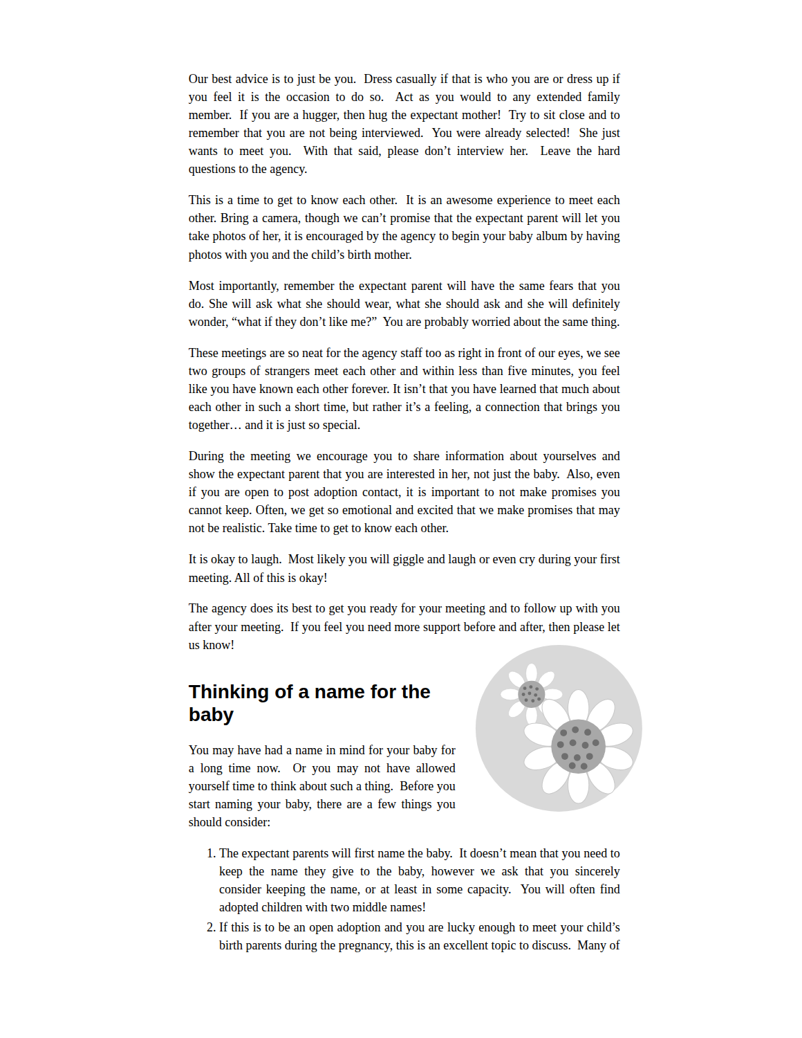Our best advice is to just be you. Dress casually if that is who you are or dress up if you feel it is the occasion to do so. Act as you would to any extended family member. If you are a hugger, then hug the expectant mother! Try to sit close and to remember that you are not being interviewed. You were already selected! She just wants to meet you. With that said, please don’t interview her. Leave the hard questions to the agency.
This is a time to get to know each other. It is an awesome experience to meet each other. Bring a camera, though we can’t promise that the expectant parent will let you take photos of her, it is encouraged by the agency to begin your baby album by having photos with you and the child’s birth mother.
Most importantly, remember the expectant parent will have the same fears that you do. She will ask what she should wear, what she should ask and she will definitely wonder, “what if they don’t like me?” You are probably worried about the same thing.
These meetings are so neat for the agency staff too as right in front of our eyes, we see two groups of strangers meet each other and within less than five minutes, you feel like you have known each other forever. It isn’t that you have learned that much about each other in such a short time, but rather it’s a feeling, a connection that brings you together… and it is just so special.
During the meeting we encourage you to share information about yourselves and show the expectant parent that you are interested in her, not just the baby. Also, even if you are open to post adoption contact, it is important to not make promises you cannot keep. Often, we get so emotional and excited that we make promises that may not be realistic. Take time to get to know each other.
It is okay to laugh. Most likely you will giggle and laugh or even cry during your first meeting. All of this is okay!
The agency does its best to get you ready for your meeting and to follow up with you after your meeting. If you feel you need more support before and after, then please let us know!
Thinking of a name for the baby
You may have had a name in mind for your baby for a long time now. Or you may not have allowed yourself time to think about such a thing. Before you start naming your baby, there are a few things you should consider:
The expectant parents will first name the baby. It doesn’t mean that you need to keep the name they give to the baby, however we ask that you sincerely consider keeping the name, or at least in some capacity. You will often find adopted children with two middle names!
If this is to be an open adoption and you are lucky enough to meet your child’s birth parents during the pregnancy, this is an excellent topic to discuss. Many of